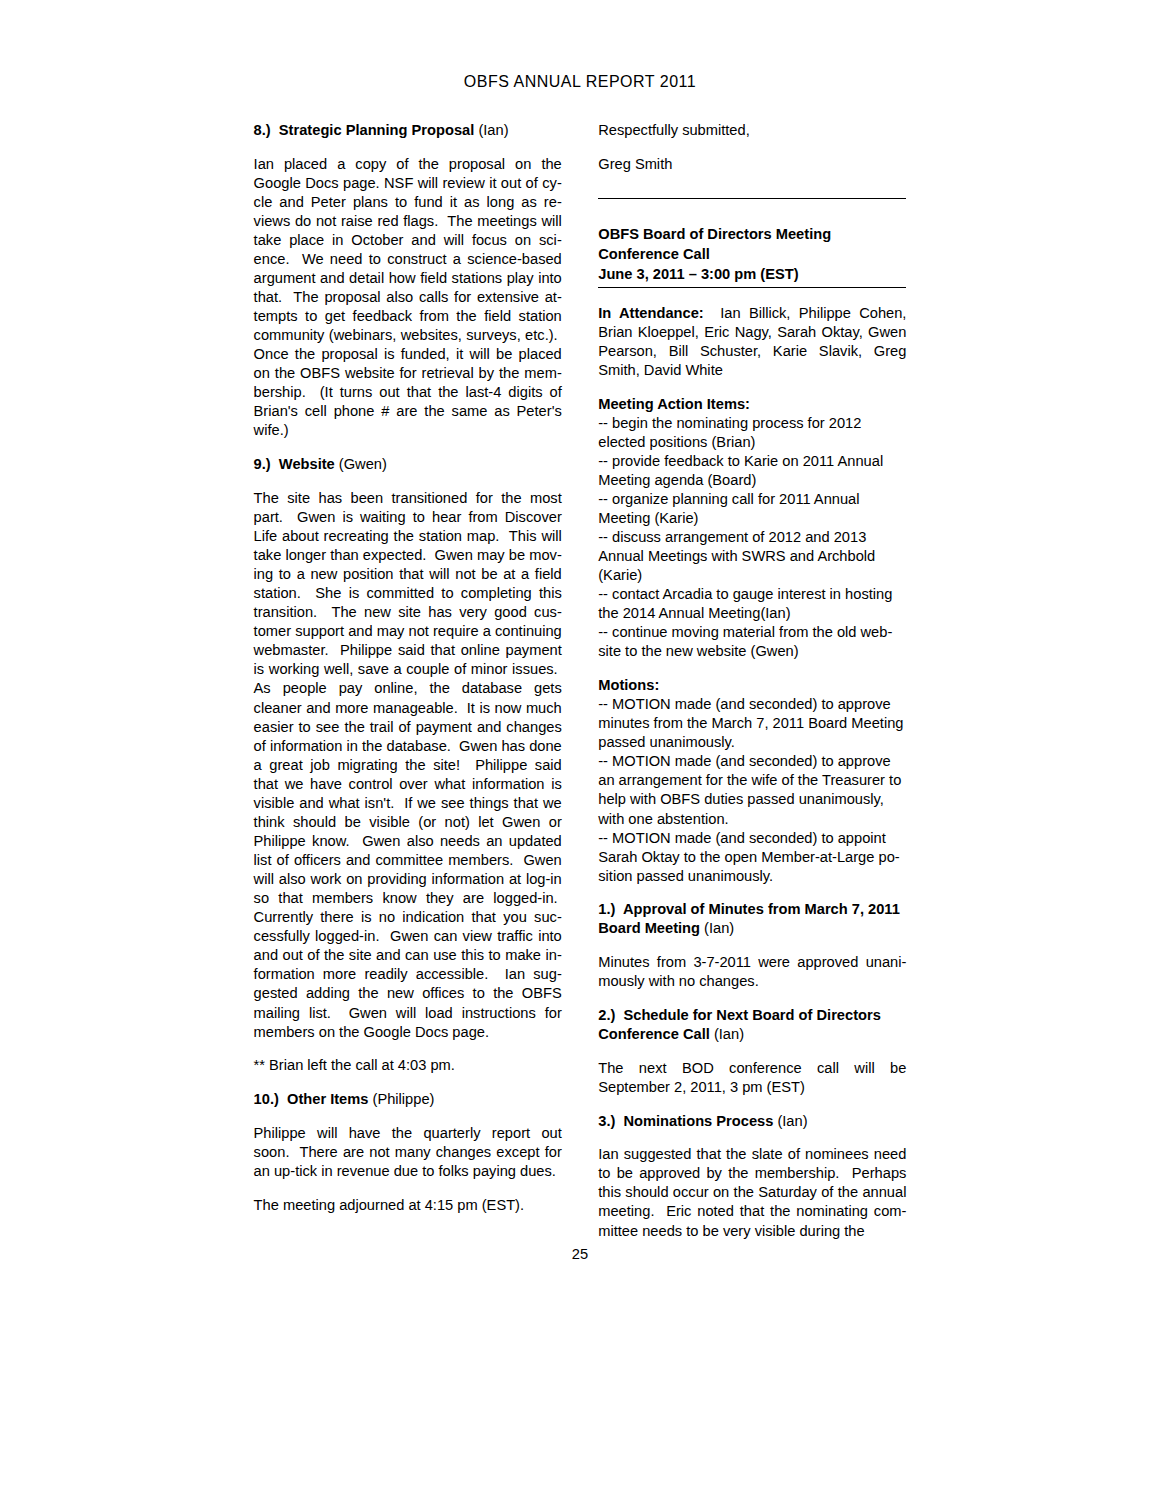OBFS ANNUAL REPORT 2011
8.) Strategic Planning Proposal (Ian)
Ian placed a copy of the proposal on the Google Docs page. NSF will review it out of cycle and Peter plans to fund it as long as reviews do not raise red flags. The meetings will take place in October and will focus on science. We need to construct a science-based argument and detail how field stations play into that. The proposal also calls for extensive attempts to get feedback from the field station community (webinars, websites, surveys, etc.). Once the proposal is funded, it will be placed on the OBFS website for retrieval by the membership. (It turns out that the last-4 digits of Brian's cell phone # are the same as Peter's wife.)
9.) Website (Gwen)
The site has been transitioned for the most part. Gwen is waiting to hear from Discover Life about recreating the station map. This will take longer than expected. Gwen may be moving to a new position that will not be at a field station. She is committed to completing this transition. The new site has very good customer support and may not require a continuing webmaster. Philippe said that online payment is working well, save a couple of minor issues. As people pay online, the database gets cleaner and more manageable. It is now much easier to see the trail of payment and changes of information in the database. Gwen has done a great job migrating the site! Philippe said that we have control over what information is visible and what isn't. If we see things that we think should be visible (or not) let Gwen or Philippe know. Gwen also needs an updated list of officers and committee members. Gwen will also work on providing information at log-in so that members know they are logged-in. Currently there is no indication that you successfully logged-in. Gwen can view traffic into and out of the site and can use this to make information more readily accessible. Ian suggested adding the new offices to the OBFS mailing list. Gwen will load instructions for members on the Google Docs page.
** Brian left the call at 4:03 pm.
10.) Other Items (Philippe)
Philippe will have the quarterly report out soon. There are not many changes except for an up-tick in revenue due to folks paying dues.
The meeting adjourned at 4:15 pm (EST).
Respectfully submitted,
Greg Smith
OBFS Board of Directors Meeting
Conference Call
June 3, 2011 – 3:00 pm (EST)
In Attendance: Ian Billick, Philippe Cohen, Brian Kloeppel, Eric Nagy, Sarah Oktay, Gwen Pearson, Bill Schuster, Karie Slavik, Greg Smith, David White
Meeting Action Items:
-- begin the nominating process for 2012 elected positions (Brian)
-- provide feedback to Karie on 2011 Annual Meeting agenda (Board)
-- organize planning call for 2011 Annual Meeting (Karie)
-- discuss arrangement of 2012 and 2013 Annual Meetings with SWRS and Archbold (Karie)
-- contact Arcadia to gauge interest in hosting the 2014 Annual Meeting(Ian)
-- continue moving material from the old website to the new website (Gwen)
Motions:
-- MOTION made (and seconded) to approve minutes from the March 7, 2011 Board Meeting passed unanimously.
-- MOTION made (and seconded) to approve an arrangement for the wife of the Treasurer to help with OBFS duties passed unanimously, with one abstention.
-- MOTION made (and seconded) to appoint Sarah Oktay to the open Member-at-Large position passed unanimously.
1.) Approval of Minutes from March 7, 2011 Board Meeting (Ian)
Minutes from 3-7-2011 were approved unanimously with no changes.
2.) Schedule for Next Board of Directors Conference Call (Ian)
The next BOD conference call will be September 2, 2011, 3 pm (EST)
3.) Nominations Process (Ian)
Ian suggested that the slate of nominees need to be approved by the membership. Perhaps this should occur on the Saturday of the annual meeting. Eric noted that the nominating committee needs to be very visible during the
25